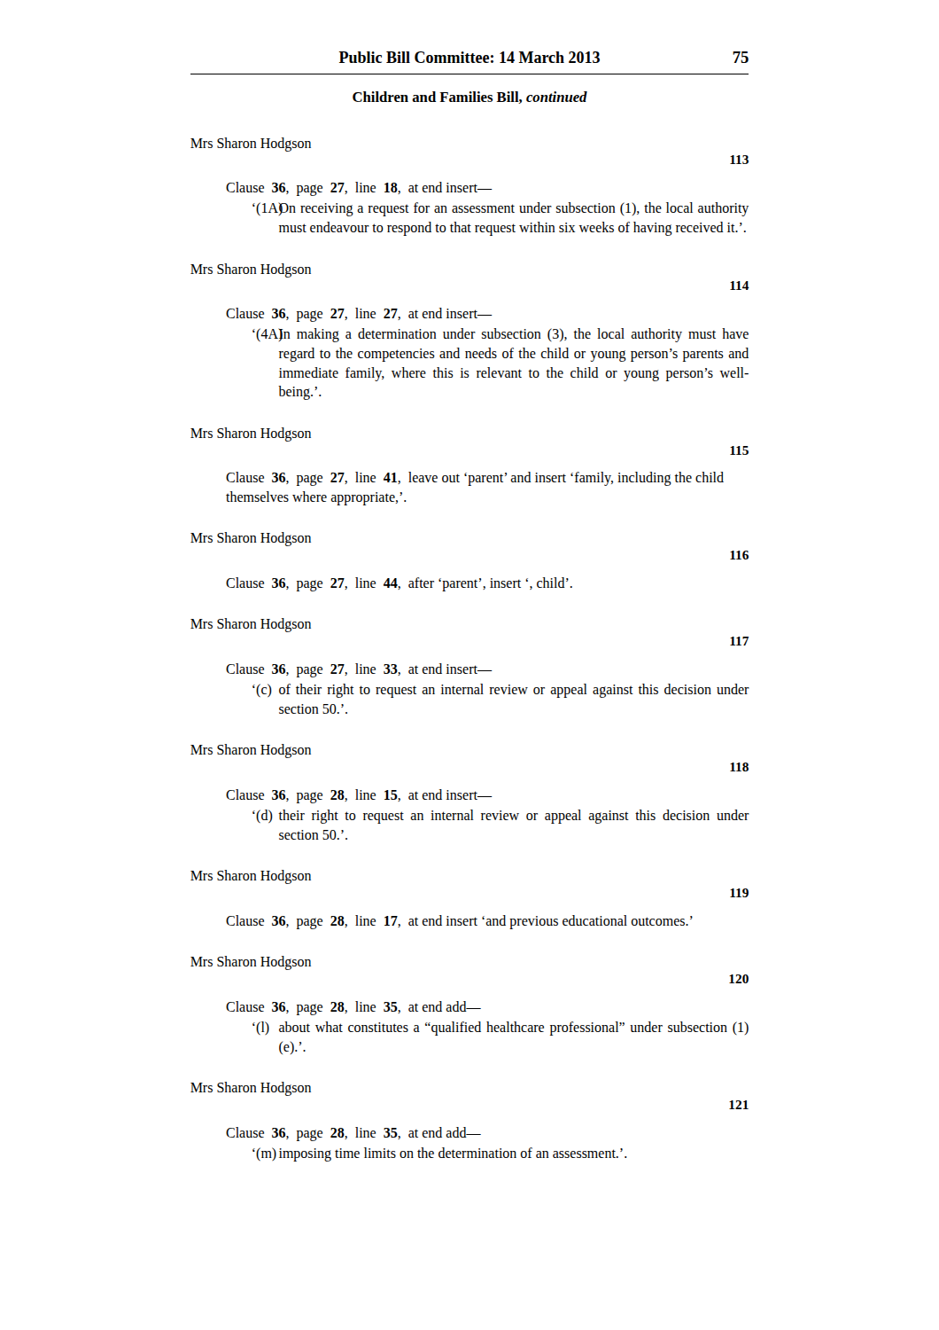Public Bill Committee: 14 March 2013
75
Children and Families Bill, continued
113
Mrs Sharon Hodgson
Clause 36, page 27, line 18, at end insert—
‘(1A)
On receiving a request for an assessment under subsection (1), the local authority must endeavour to respond to that request within six weeks of having received it.’.
114
Mrs Sharon Hodgson
Clause 36, page 27, line 27, at end insert—
‘(4A)
In making a determination under subsection (3), the local authority must have regard to the competencies and needs of the child or young person’s parents and immediate family, where this is relevant to the child or young person’s well-being.’.
115
Mrs Sharon Hodgson
Clause 36, page 27, line 41, leave out ‘parent’ and insert ‘family, including the child themselves where appropriate,’.
116
Mrs Sharon Hodgson
Clause 36, page 27, line 44, after ‘parent’, insert ‘, child’.
117
Mrs Sharon Hodgson
Clause 36, page 27, line 33, at end insert—
‘(c)
of their right to request an internal review or appeal against this decision under section 50.’.
118
Mrs Sharon Hodgson
Clause 36, page 28, line 15, at end insert—
‘(d)
their right to request an internal review or appeal against this decision under section 50.’.
119
Mrs Sharon Hodgson
Clause 36, page 28, line 17, at end insert ‘and previous educational outcomes.’
120
Mrs Sharon Hodgson
Clause 36, page 28, line 35, at end add—
‘(l)
about what constitutes a “qualified healthcare professional” under subsection (1)(e).’.
121
Mrs Sharon Hodgson
Clause 36, page 28, line 35, at end add—
‘(m)
imposing time limits on the determination of an assessment.’.